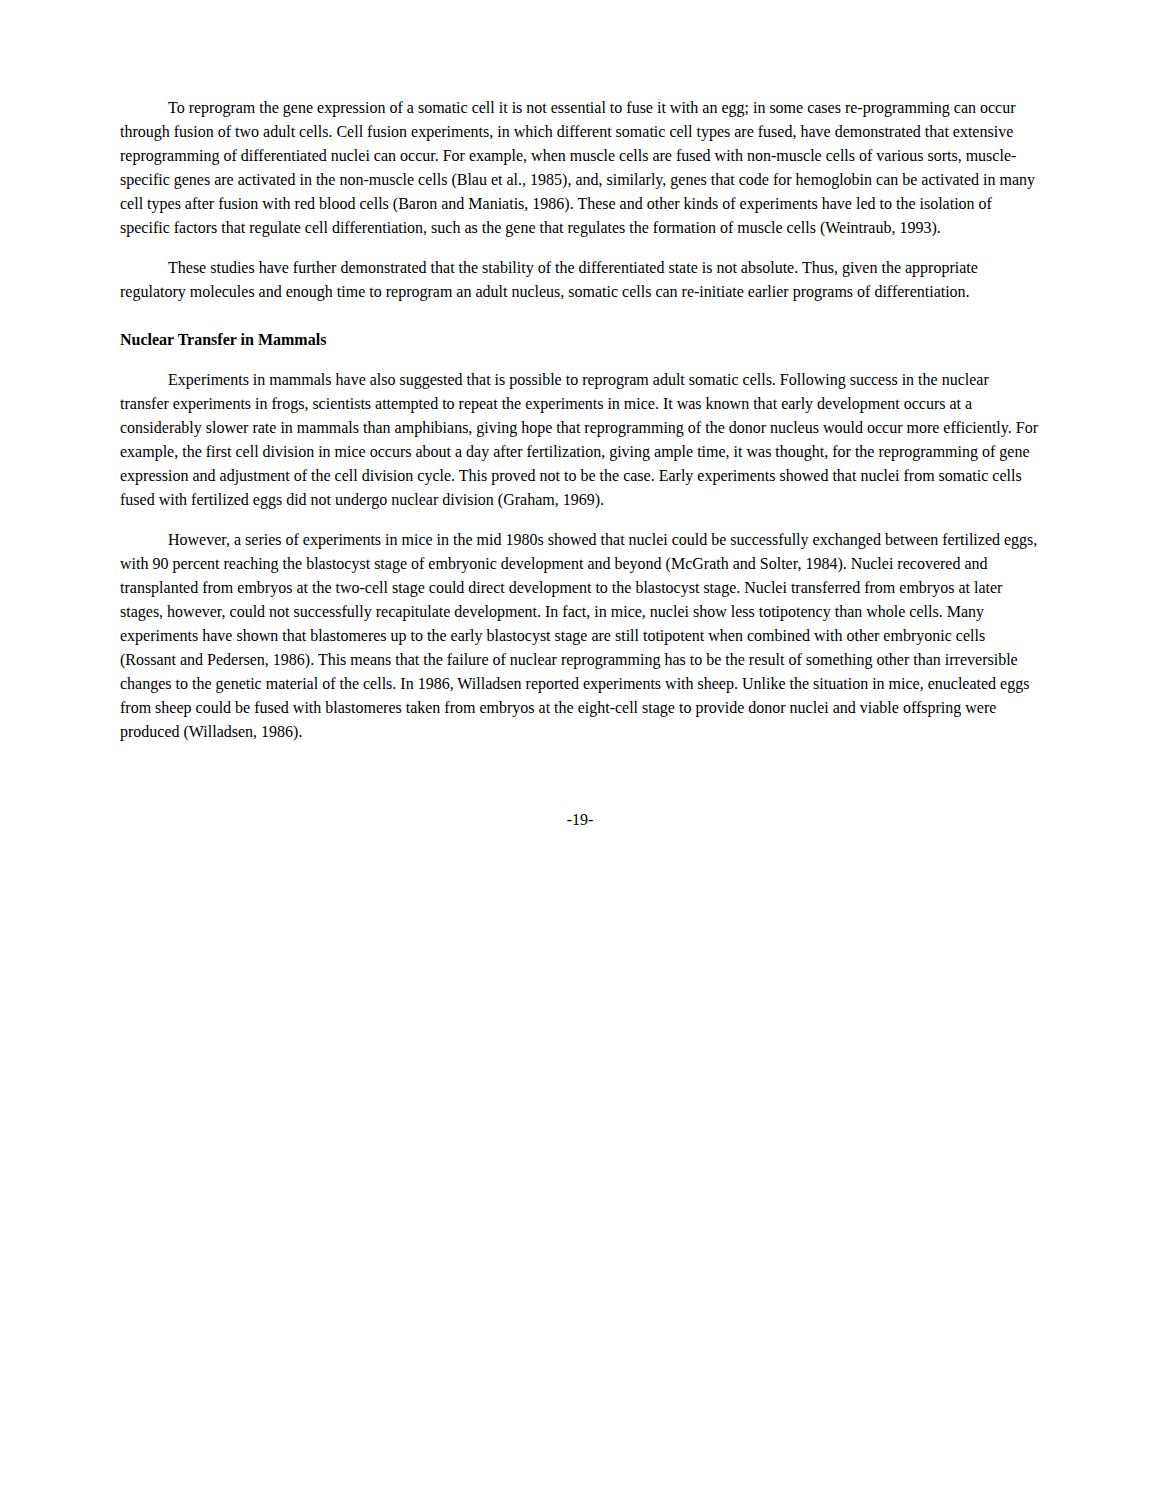To reprogram the gene expression of a somatic cell it is not essential to fuse it with an egg; in some cases re-programming can occur through fusion of two adult cells. Cell fusion experiments, in which different somatic cell types are fused, have demonstrated that extensive reprogramming of differentiated nuclei can occur. For example, when muscle cells are fused with non-muscle cells of various sorts, muscle-specific genes are activated in the non-muscle cells (Blau et al., 1985), and, similarly, genes that code for hemoglobin can be activated in many cell types after fusion with red blood cells (Baron and Maniatis, 1986). These and other kinds of experiments have led to the isolation of specific factors that regulate cell differentiation, such as the gene that regulates the formation of muscle cells (Weintraub, 1993).
These studies have further demonstrated that the stability of the differentiated state is not absolute. Thus, given the appropriate regulatory molecules and enough time to reprogram an adult nucleus, somatic cells can re-initiate earlier programs of differentiation.
Nuclear Transfer in Mammals
Experiments in mammals have also suggested that is possible to reprogram adult somatic cells. Following success in the nuclear transfer experiments in frogs, scientists attempted to repeat the experiments in mice. It was known that early development occurs at a considerably slower rate in mammals than amphibians, giving hope that reprogramming of the donor nucleus would occur more efficiently. For example, the first cell division in mice occurs about a day after fertilization, giving ample time, it was thought, for the reprogramming of gene expression and adjustment of the cell division cycle. This proved not to be the case. Early experiments showed that nuclei from somatic cells fused with fertilized eggs did not undergo nuclear division (Graham, 1969).
However, a series of experiments in mice in the mid 1980s showed that nuclei could be successfully exchanged between fertilized eggs, with 90 percent reaching the blastocyst stage of embryonic development and beyond (McGrath and Solter, 1984). Nuclei recovered and transplanted from embryos at the two-cell stage could direct development to the blastocyst stage. Nuclei transferred from embryos at later stages, however, could not successfully recapitulate development. In fact, in mice, nuclei show less totipotency than whole cells. Many experiments have shown that blastomeres up to the early blastocyst stage are still totipotent when combined with other embryonic cells (Rossant and Pedersen, 1986). This means that the failure of nuclear reprogramming has to be the result of something other than irreversible changes to the genetic material of the cells. In 1986, Willadsen reported experiments with sheep. Unlike the situation in mice, enucleated eggs from sheep could be fused with blastomeres taken from embryos at the eight-cell stage to provide donor nuclei and viable offspring were produced (Willadsen, 1986).
-19-